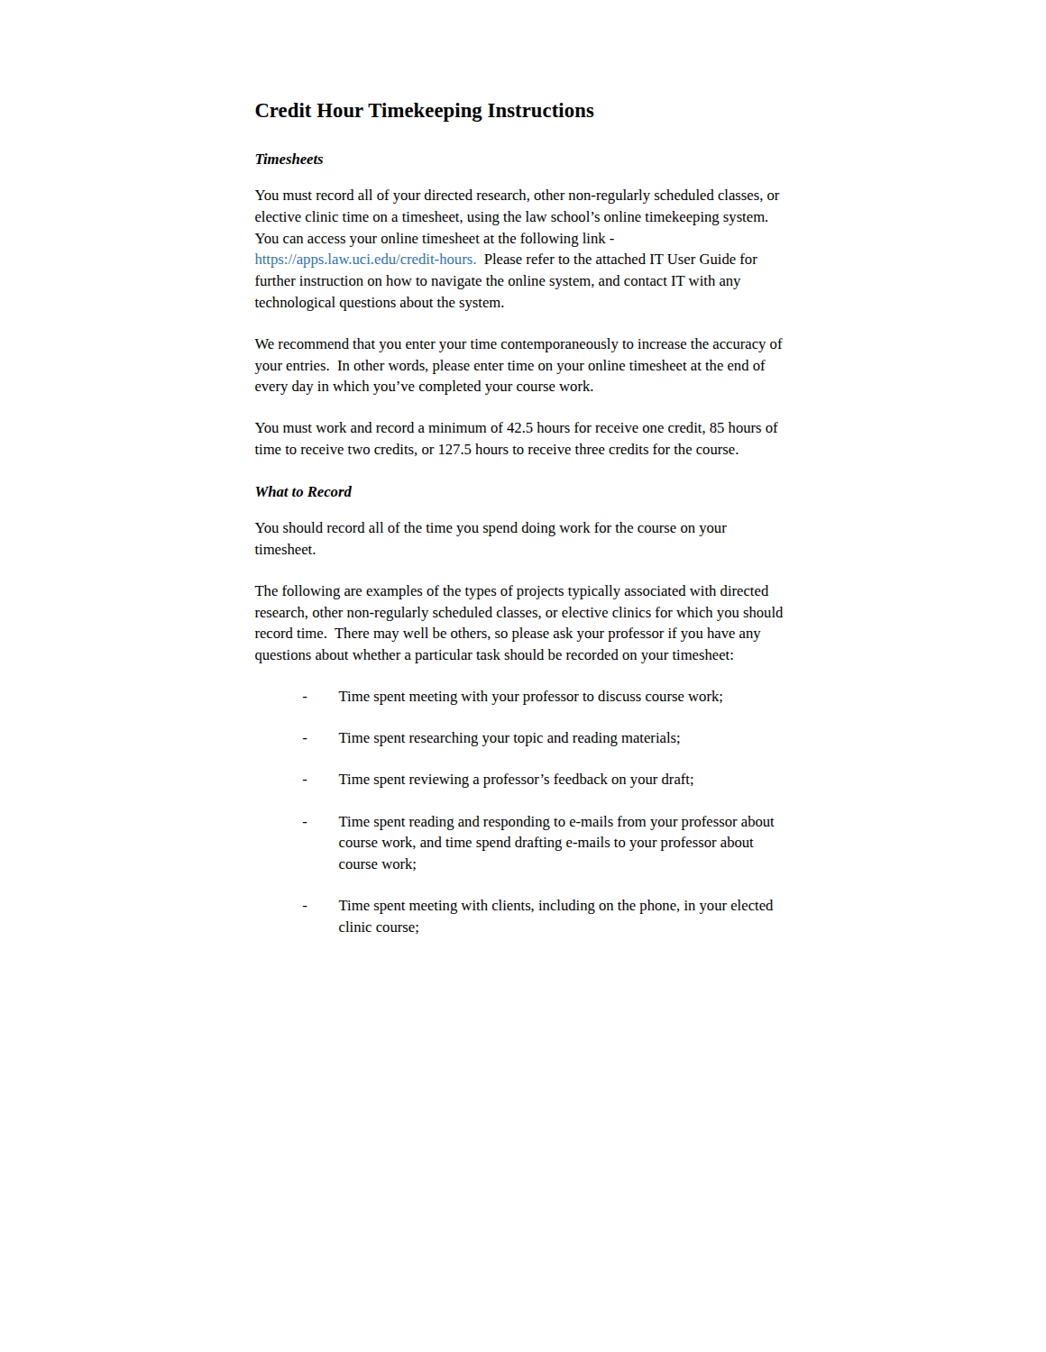Credit Hour Timekeeping Instructions
Timesheets
You must record all of your directed research, other non-regularly scheduled classes, or elective clinic time on a timesheet, using the law school’s online timekeeping system. You can access your online timesheet at the following link - https://apps.law.uci.edu/credit-hours. Please refer to the attached IT User Guide for further instruction on how to navigate the online system, and contact IT with any technological questions about the system.
We recommend that you enter your time contemporaneously to increase the accuracy of your entries. In other words, please enter time on your online timesheet at the end of every day in which you’ve completed your course work.
You must work and record a minimum of 42.5 hours for receive one credit, 85 hours of time to receive two credits, or 127.5 hours to receive three credits for the course.
What to Record
You should record all of the time you spend doing work for the course on your timesheet.
The following are examples of the types of projects typically associated with directed research, other non-regularly scheduled classes, or elective clinics for which you should record time. There may well be others, so please ask your professor if you have any questions about whether a particular task should be recorded on your timesheet:
Time spent meeting with your professor to discuss course work;
Time spent researching your topic and reading materials;
Time spent reviewing a professor’s feedback on your draft;
Time spent reading and responding to e-mails from your professor about course work, and time spend drafting e-mails to your professor about course work;
Time spent meeting with clients, including on the phone, in your elected clinic course;